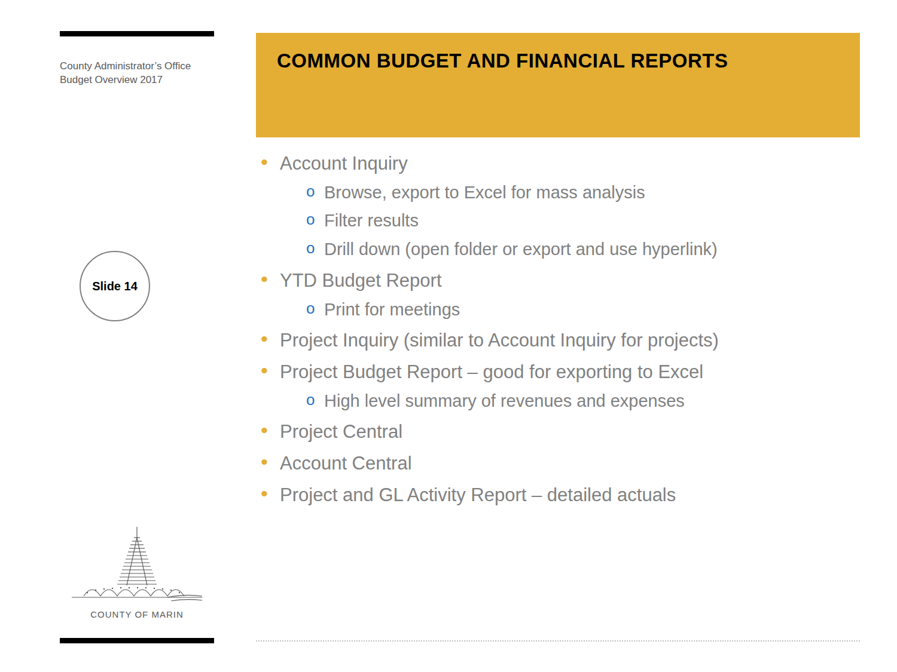County Administrator’s Office
Budget Overview 2017
Slide 14
COUNTY OF MARIN
COMMON BUDGET AND FINANCIAL REPORTS
Account Inquiry
Browse, export to Excel for mass analysis
Filter results
Drill down (open folder or export and use hyperlink)
YTD Budget Report
Print for meetings
Project Inquiry (similar to Account Inquiry for projects)
Project Budget Report – good for exporting to Excel
High level summary of revenues and expenses
Project Central
Account Central
Project and GL Activity Report – detailed actuals